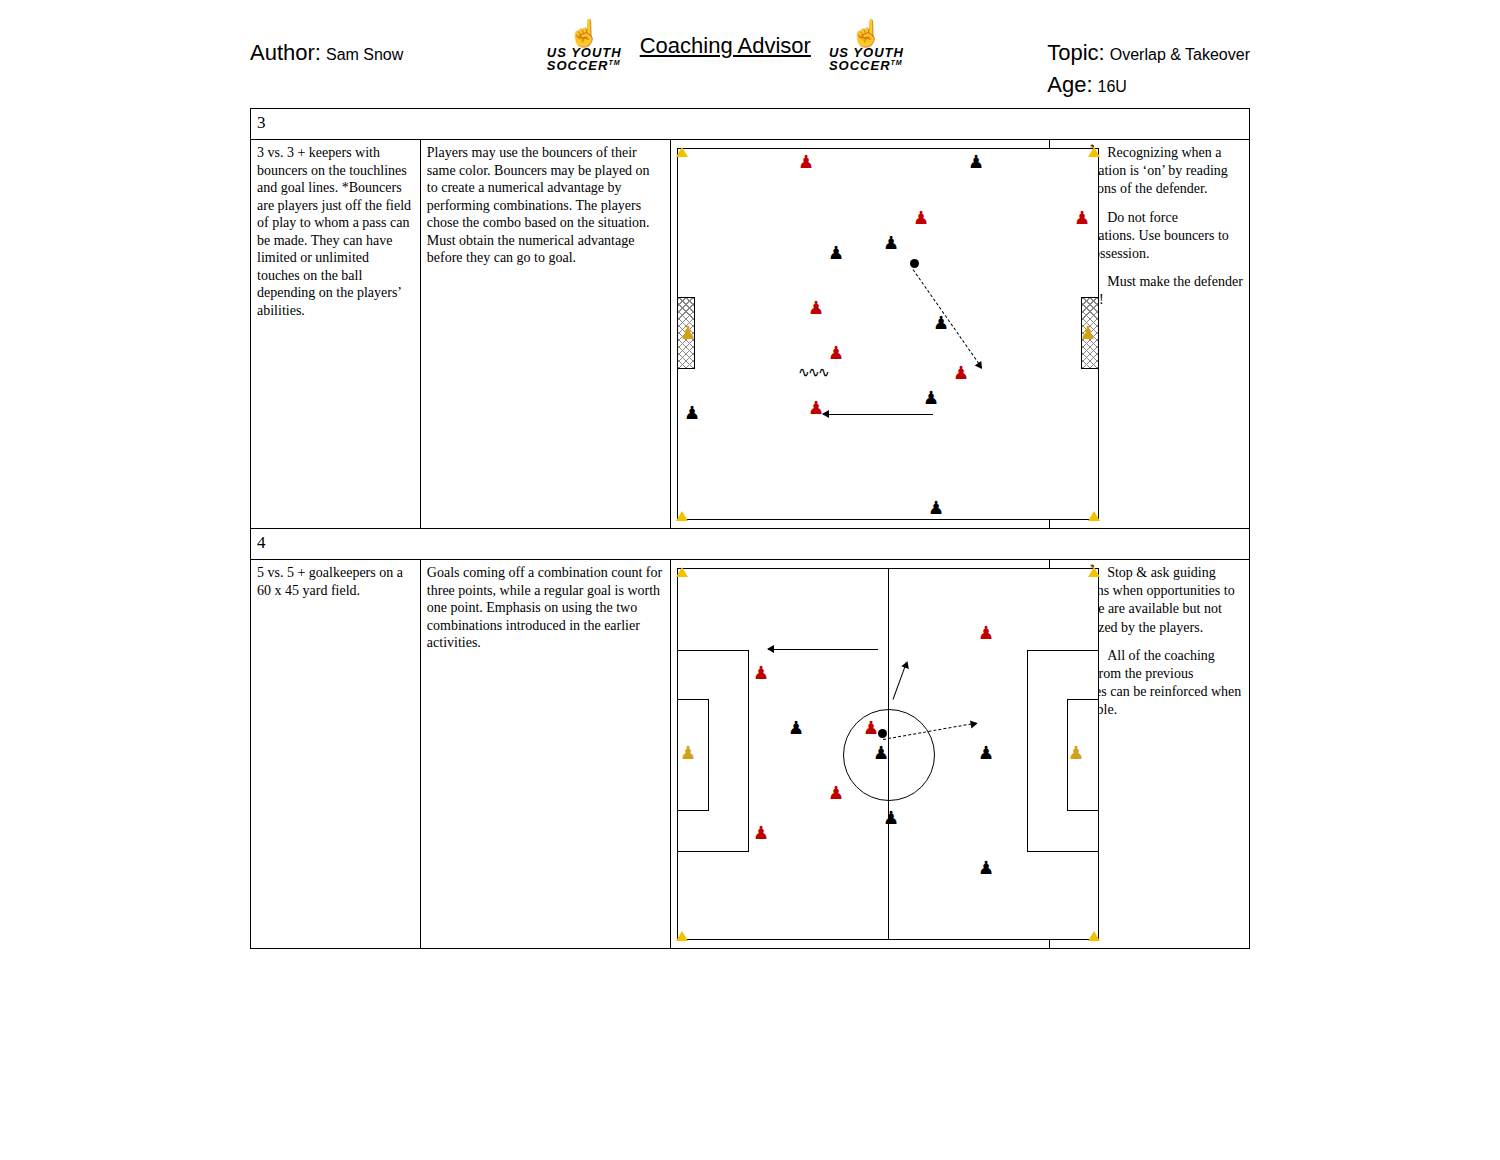Author: Sam Snow
☝ US YOUTH SOCCERTM
Coaching Advisor
☝ US YOUTH SOCCERTM
Topic: Overlap & Takeover
Age: 16U
| 3 |
| 3 vs. 3 + keepers with bouncers on the touchlines and goal lines. *Bouncers are players just off the field of play to whom a pass can be made. They can have limited or unlimited touches on the ball depending on the players’ abilities. | Players may use the bouncers of their same color. Bouncers may be played on to create a numerical advantage by performing combinations. The players chose the combo based on the situation. Must obtain the numerical advantage before they can go to goal. | ♟ ♟ ♟ ♟ ♟ ♟ ♟ ♟ ♟ ♟ ♟ ♟ ♟ ♟ ♟ ♟ ∿∿∿ | Recognizing when a combination is ‘on’ by reading the actions of the defender. Do not force combinations. Use bouncers to keep possession. Must make the defender commit! |
| 4 |
| 5 vs. 5 + goalkeepers on a 60 x 45 yard field. | Goals coming off a combination count for three points, while a regular goal is worth one point. Emphasis on using the two combinations introduced in the earlier activities. | ♟ ♟ ♟ ♟ ♟ ♟ ♟ ♟ ♟ ♟ ♟ ♟ | Stop & ask guiding questions when opportunities to combine are available but not recognized by the players. All of the coaching points from the previous activities can be reinforced when applicable. |